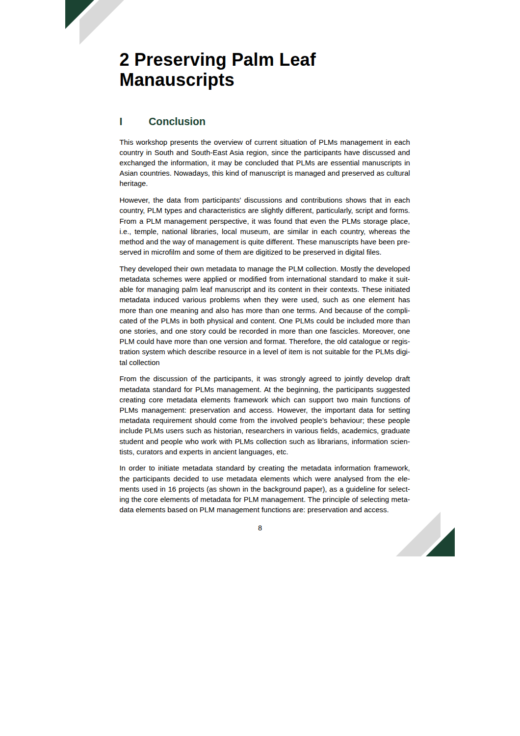2 Preserving Palm Leaf
Manauscripts
IConclusion
This workshop presents the overview of current situation of PLMs management in each country in South and South-East Asia region, since the participants have discussed and exchanged the information, it may be concluded that PLMs are essential manuscripts in Asian countries. Nowadays, this kind of manuscript is managed and preserved as cultural heritage.
However, the data from participants’ discussions and contributions shows that in each country, PLM types and characteristics are slightly different, particularly, script and forms. From a PLM management perspective, it was found that even the PLMs storage place, i.e., temple, national libraries, local museum, are similar in each country, whereas the method and the way of management is quite different. These manuscripts have been preserved in microfilm and some of them are digitized to be preserved in digital files.
They developed their own metadata to manage the PLM collection. Mostly the developed metadata schemes were applied or modified from international standard to make it suitable for managing palm leaf manuscript and its content in their contexts. These initiated metadata induced various problems when they were used, such as one element has more than one meaning and also has more than one terms. And because of the complicated of the PLMs in both physical and content. One PLMs could be included more than one stories, and one story could be recorded in more than one fascicles. Moreover, one PLM could have more than one version and format. Therefore, the old catalogue or registration system which describe resource in a level of item is not suitable for the PLMs digital collection
From the discussion of the participants, it was strongly agreed to jointly develop draft metadata standard for PLMs management. At the beginning, the participants suggested creating core metadata elements framework which can support two main functions of PLMs management: preservation and access. However, the important data for setting metadata requirement should come from the involved people’s behaviour; these people include PLMs users such as historian, researchers in various fields, academics, graduate student and people who work with PLMs collection such as librarians, information scientists, curators and experts in ancient languages, etc.
In order to initiate metadata standard by creating the metadata information framework, the participants decided to use metadata elements which were analysed from the elements used in 16 projects (as shown in the background paper), as a guideline for selecting the core elements of metadata for PLM management. The principle of selecting metadata elements based on PLM management functions are: preservation and access.
8